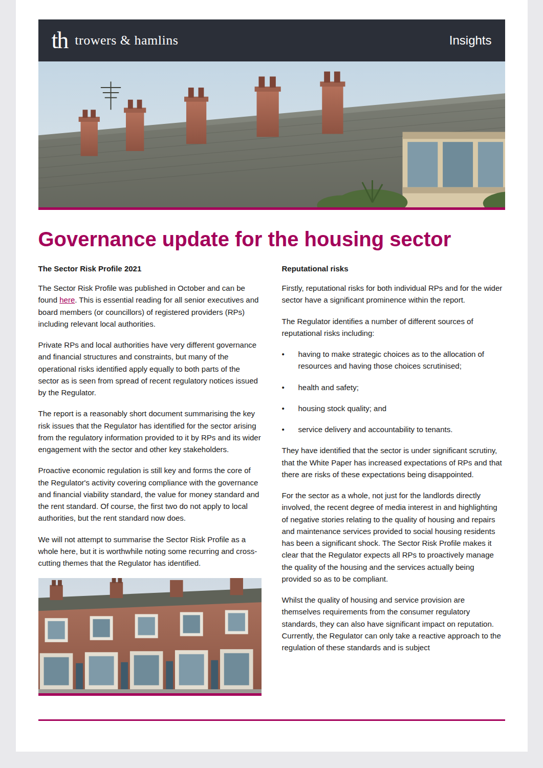th trowers & hamlins
Insights
Governance update for the housing sector
The Sector Risk Profile 2021
The Sector Risk Profile was published in October and can be found here. This is essential reading for all senior executives and board members (or councillors) of registered providers (RPs) including relevant local authorities.
Private RPs and local authorities have very different governance and financial structures and constraints, but many of the operational risks identified apply equally to both parts of the sector as is seen from spread of recent regulatory notices issued by the Regulator.
The report is a reasonably short document summarising the key risk issues that the Regulator has identified for the sector arising from the regulatory information provided to it by RPs and its wider engagement with the sector and other key stakeholders.
Proactive economic regulation is still key and forms the core of the Regulator's activity covering compliance with the governance and financial viability standard, the value for money standard and the rent standard. Of course, the first two do not apply to local authorities, but the rent standard now does.
We will not attempt to summarise the Sector Risk Profile as a whole here, but it is worthwhile noting some recurring and cross-cutting themes that the Regulator has identified.
Reputational risks
Firstly, reputational risks for both individual RPs and for the wider sector have a significant prominence within the report.
The Regulator identifies a number of different sources of reputational risks including:
•having to make strategic choices as to the allocation of resources and having those choices scrutinised;
•health and safety;
•housing stock quality; and
•service delivery and accountability to tenants.
They have identified that the sector is under significant scrutiny, that the White Paper has increased expectations of RPs and that there are risks of these expectations being disappointed.
For the sector as a whole, not just for the landlords directly involved, the recent degree of media interest in and highlighting of negative stories relating to the quality of housing and repairs and maintenance services provided to social housing residents has been a significant shock. The Sector Risk Profile makes it clear that the Regulator expects all RPs to proactively manage the quality of the housing and the services actually being provided so as to be compliant.
Whilst the quality of housing and service provision are themselves requirements from the consumer regulatory standards, they can also have significant impact on reputation. Currently, the Regulator can only take a reactive approach to the regulation of these standards and is subject